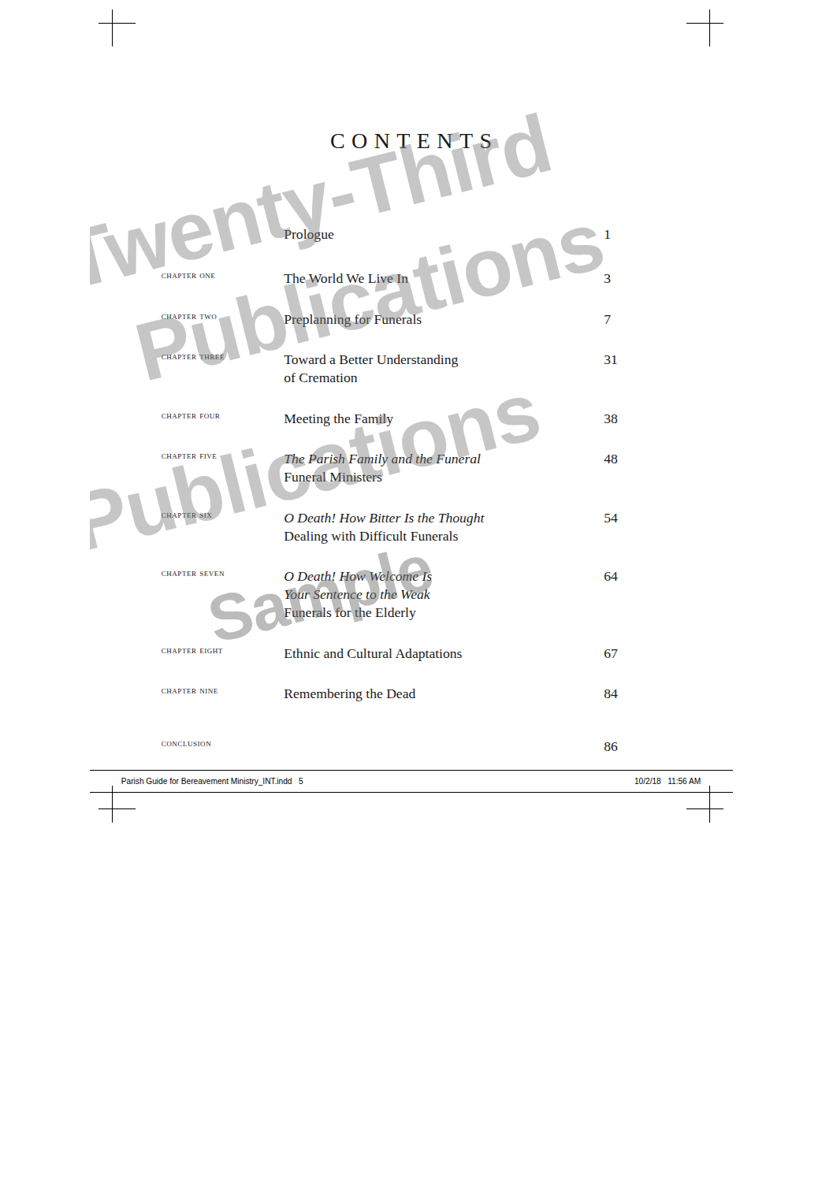CONTENTS
| | Prologue | 1 |
| chapter one | The World We Live In | 3 |
| chapter two | Preplanning for Funerals | 7 |
| chapter three | Toward a Better Understanding of Cremation | 31 |
| chapter four | Meeting the Family | 38 |
| chapter five | The Parish Family and the Funeral Funeral Ministers | 48 |
| chapter six | O Death! How Bitter Is the Thought Dealing with Difficult Funerals | 54 |
| chapter seven | O Death! How Welcome Is Your Sentence to the Weak Funerals for the Elderly | 64 |
| chapter eight | Ethnic and Cultural Adaptations | 67 |
| chapter nine | Remembering the Dead | 84 |
| conclusion | | 86 |
Twenty-Third
Publications
Publications
Sample
Parish Guide for Bereavement Ministry_INT.indd 5
10/2/18 11:56 AM